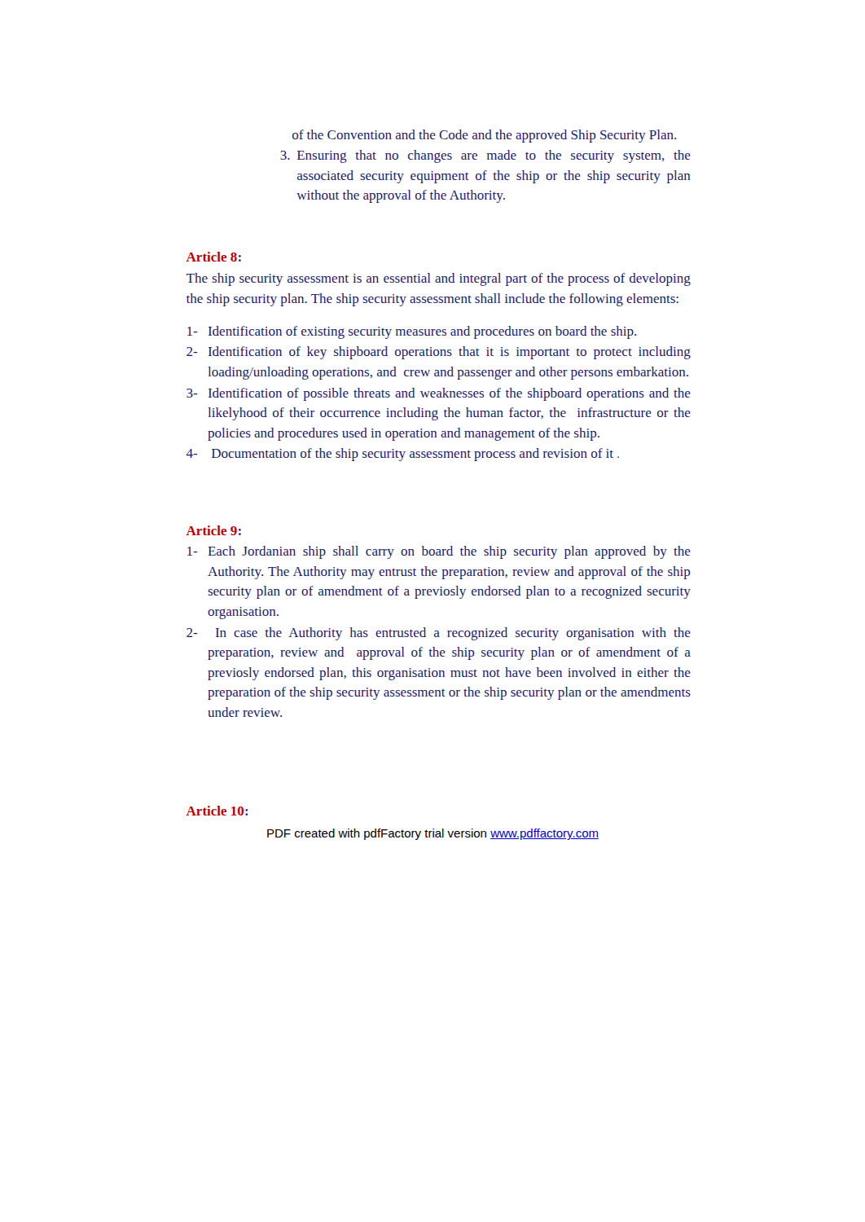of the Convention and the Code and the approved Ship Security Plan.
3. Ensuring that no changes are made to the security system, the associated security equipment of the ship or the ship security plan without the approval of the Authority.
Article 8:
The ship security assessment is an essential and integral part of the process of developing the ship security plan. The ship security assessment shall include the following elements:
1- Identification of existing security measures and procedures on board the ship.
2- Identification of key shipboard operations that it is important to protect including loading/unloading operations, and crew and passenger and other persons embarkation.
3- Identification of possible threats and weaknesses of the shipboard operations and the likelyhood of their occurrence including the human factor, the infrastructure or the policies and procedures used in operation and management of the ship.
4- Documentation of the ship security assessment process and revision of it .
Article 9:
1- Each Jordanian ship shall carry on board the ship security plan approved by the Authority. The Authority may entrust the preparation, review and approval of the ship security plan or of amendment of a previosly endorsed plan to a recognized security organisation.
2- In case the Authority has entrusted a recognized security organisation with the preparation, review and approval of the ship security plan or of amendment of a previosly endorsed plan, this organisation must not have been involved in either the preparation of the ship security assessment or the ship security plan or the amendments under review.
Article 10:
PDF created with pdfFactory trial version www.pdffactory.com